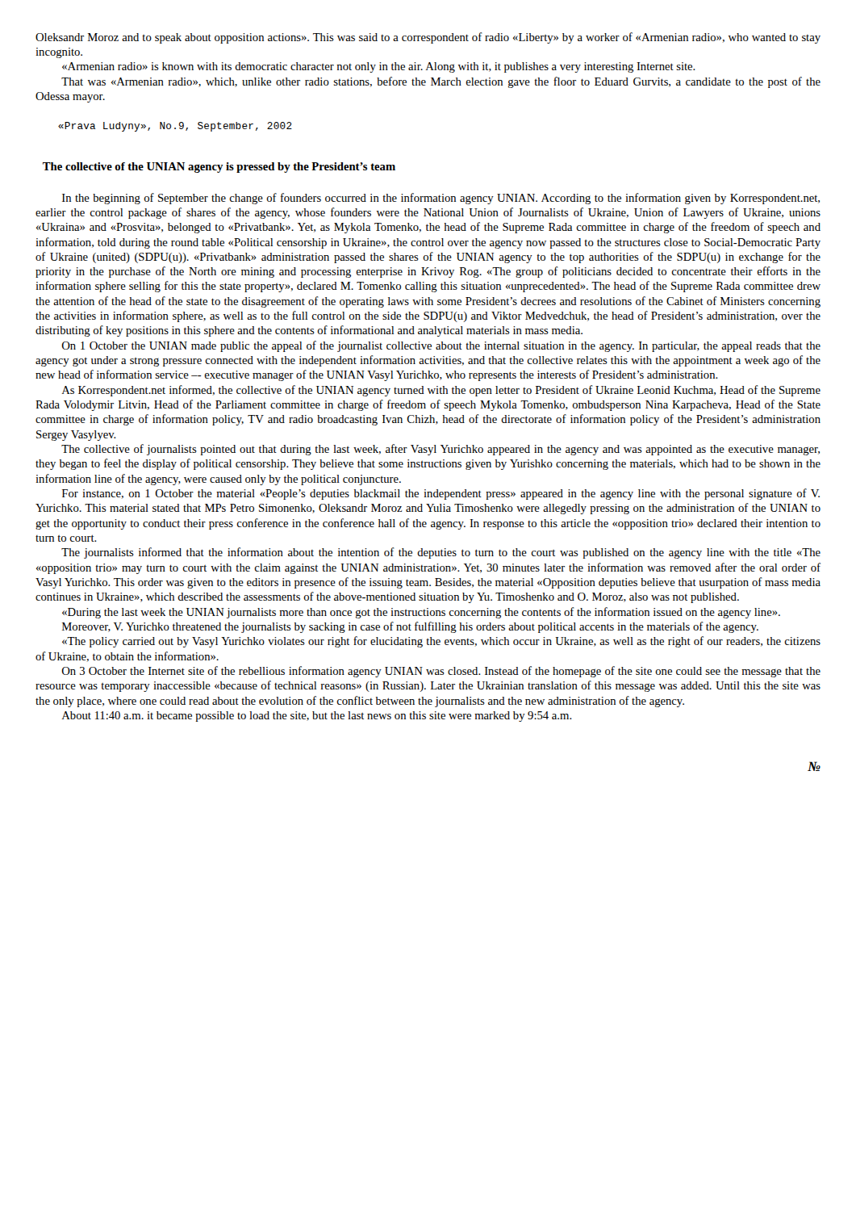Oleksandr Moroz and to speak about opposition actions». This was said to a correspondent of radio «Liberty» by a worker of «Armenian radio», who wanted to stay incognito.
«Armenian radio» is known with its democratic character not only in the air. Along with it, it publishes a very interesting Internet site.
That was «Armenian radio», which, unlike other radio stations, before the March election gave the floor to Eduard Gurvits, a candidate to the post of the Odessa mayor.
«Prava Ludyny», No.9, September, 2002
The collective of the UNIAN agency is pressed by the President’s team
In the beginning of September the change of founders occurred in the information agency UNIAN. According to the information given by Korrespondent.net, earlier the control package of shares of the agency, whose founders were the National Union of Journalists of Ukraine, Union of Lawyers of Ukraine, unions «Ukraina» and «Prosvita», belonged to «Privatbank». Yet, as Mykola Tomenko, the head of the Supreme Rada committee in charge of the freedom of speech and information, told during the round table «Political censorship in Ukraine», the control over the agency now passed to the structures close to Social-Democratic Party of Ukraine (united) (SDPU(u)). «Privatbank» administration passed the shares of the UNIAN agency to the top authorities of the SDPU(u) in exchange for the priority in the purchase of the North ore mining and processing enterprise in Krivoy Rog. «The group of politicians decided to concentrate their efforts in the information sphere selling for this the state property», declared M. Tomenko calling this situation «unprecedented». The head of the Supreme Rada committee drew the attention of the head of the state to the disagreement of the operating laws with some President’s decrees and resolutions of the Cabinet of Ministers concerning the activities in information sphere, as well as to the full control on the side the SDPU(u) and Viktor Medvedchuk, the head of President’s administration, over the distributing of key positions in this sphere and the contents of informational and analytical materials in mass media.
On 1 October the UNIAN made public the appeal of the journalist collective about the internal situation in the agency. In particular, the appeal reads that the agency got under a strong pressure connected with the independent information activities, and that the collective relates this with the appointment a week ago of the new head of information service –- executive manager of the UNIAN Vasyl Yurichko, who represents the interests of President’s administration.
As Korrespondent.net informed, the collective of the UNIAN agency turned with the open letter to President of Ukraine Leonid Kuchma, Head of the Supreme Rada Volodymir Litvin, Head of the Parliament committee in charge of freedom of speech Mykola Tomenko, ombudsperson Nina Karpacheva, Head of the State committee in charge of information policy, TV and radio broadcasting Ivan Chizh, head of the directorate of information policy of the President’s administration Sergey Vasylyev.
The collective of journalists pointed out that during the last week, after Vasyl Yurichko appeared in the agency and was appointed as the executive manager, they began to feel the display of political censorship. They believe that some instructions given by Yurishko concerning the materials, which had to be shown in the information line of the agency, were caused only by the political conjuncture.
For instance, on 1 October the material «People’s deputies blackmail the independent press» appeared in the agency line with the personal signature of V. Yurichko. This material stated that MPs Petro Simonenko, Oleksandr Moroz and Yulia Timoshenko were allegedly pressing on the administration of the UNIAN to get the opportunity to conduct their press conference in the conference hall of the agency. In response to this article the «opposition trio» declared their intention to turn to court.
The journalists informed that the information about the intention of the deputies to turn to the court was published on the agency line with the title «The «opposition trio» may turn to court with the claim against the UNIAN administration». Yet, 30 minutes later the information was removed after the oral order of Vasyl Yurichko. This order was given to the editors in presence of the issuing team. Besides, the material «Opposition deputies believe that usurpation of mass media continues in Ukraine», which described the assessments of the above-mentioned situation by Yu. Timoshenko and O. Moroz, also was not published.
«During the last week the UNIAN journalists more than once got the instructions concerning the contents of the information issued on the agency line».
Moreover, V. Yurichko threatened the journalists by sacking in case of not fulfilling his orders about political accents in the materials of the agency.
«The policy carried out by Vasyl Yurichko violates our right for elucidating the events, which occur in Ukraine, as well as the right of our readers, the citizens of Ukraine, to obtain the information».
On 3 October the Internet site of the rebellious information agency UNIAN was closed. Instead of the homepage of the site one could see the message that the resource was temporary inaccessible «because of technical reasons» (in Russian). Later the Ukrainian translation of this message was added. Until this the site was the only place, where one could read about the evolution of the conflict between the journalists and the new administration of the agency.
About 11:40 a.m. it became possible to load the site, but the last news on this site were marked by 9:54 a.m.
№